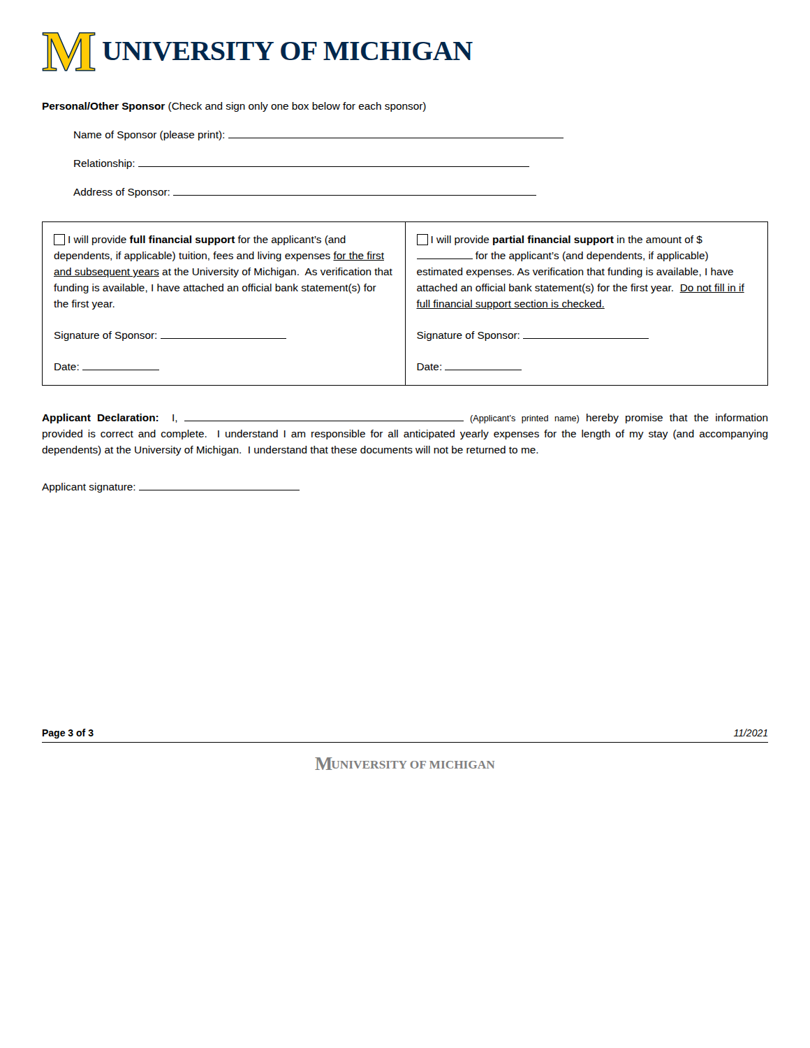M UNIVERSITY OF MICHIGAN
Personal/Other Sponsor (Check and sign only one box below for each sponsor)
Name of Sponsor (please print):
Relationship:
Address of Sponsor:
| I will provide full financial support for the applicant’s (and dependents, if applicable) tuition, fees and living expenses for the first and subsequent years at the University of Michigan. As verification that funding is available, I have attached an official bank statement(s) for the first year. Signature of Sponsor: Date: | I will provide partial financial support in the amount of $ for the applicant’s (and dependents, if applicable) estimated expenses. As verification that funding is available, I have attached an official bank statement(s) for the first year. Do not fill in if full financial support section is checked. Signature of Sponsor: Date: |
Applicant Declaration: I, (Applicant’s printed name) hereby promise that the information provided is correct and complete. I understand I am responsible for all anticipated yearly expenses for the length of my stay (and accompanying dependents) at the University of Michigan. I understand that these documents will not be returned to me.
Applicant signature:
Page 3 of 3 11/2021
MUNIVERSITY OF MICHIGAN